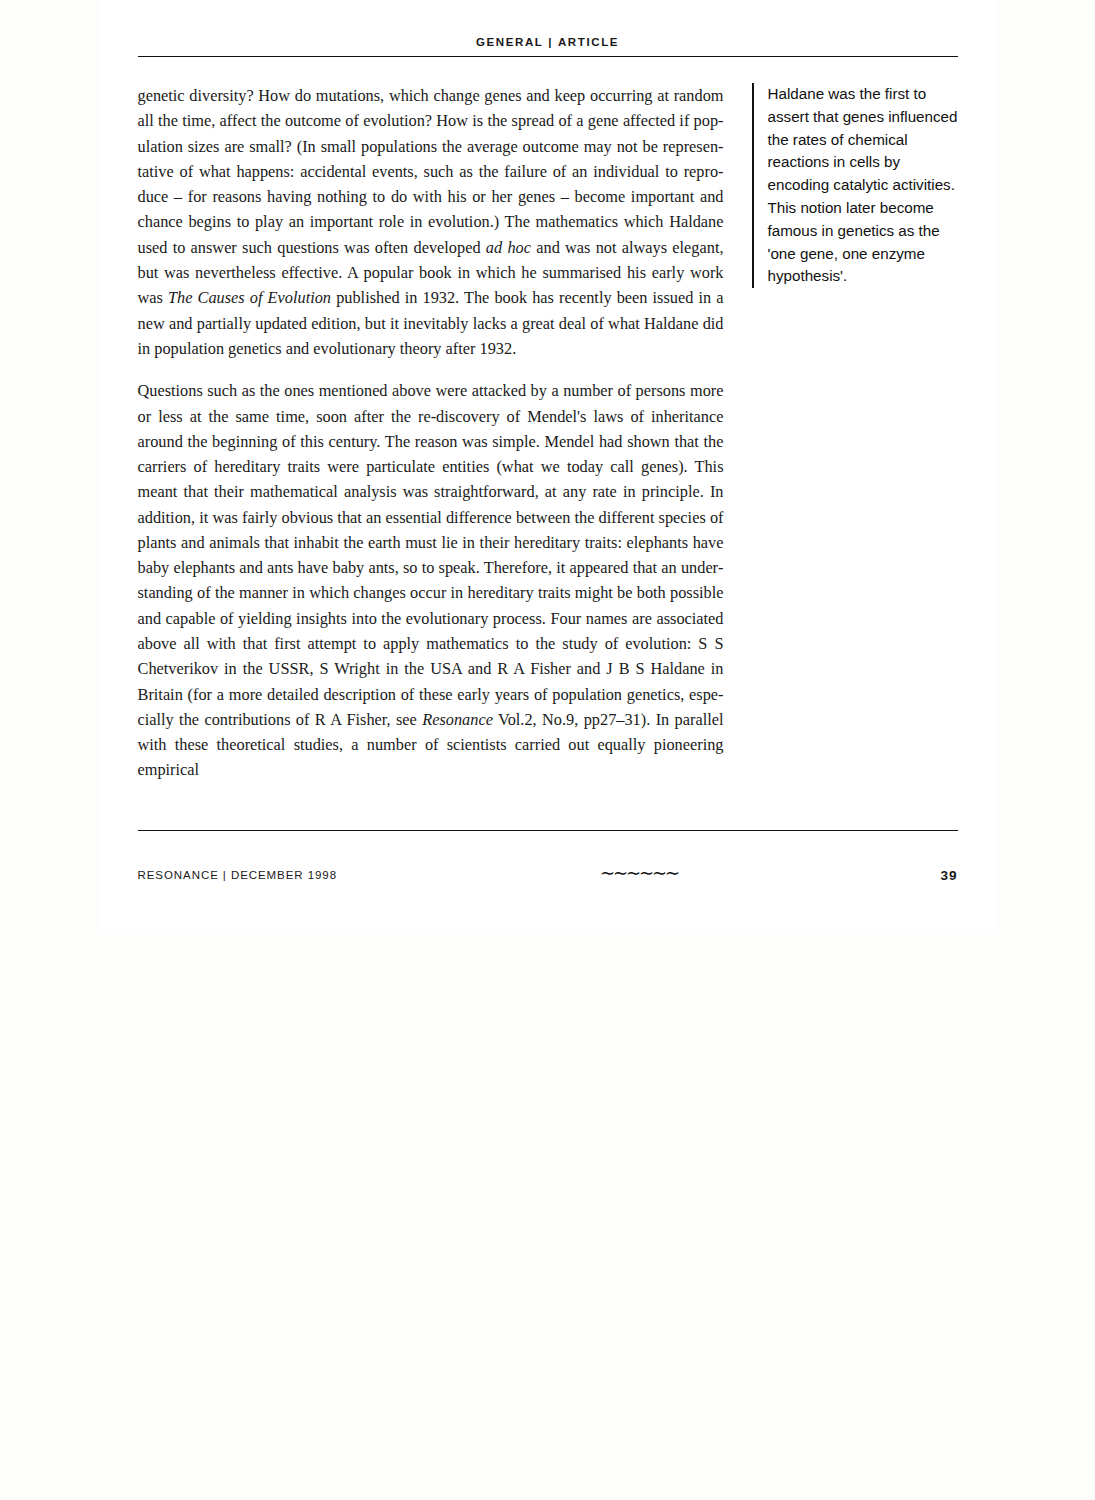General | Article
genetic diversity? How do mutations, which change genes and keep occurring at random all the time, affect the outcome of evolution? How is the spread of a gene affected if population sizes are small? (In small populations the average outcome may not be representative of what happens: accidental events, such as the failure of an individual to reproduce – for reasons having nothing to do with his or her genes – become important and chance begins to play an important role in evolution.) The mathematics which Haldane used to answer such questions was often developed ad hoc and was not always elegant, but was nevertheless effective. A popular book in which he summarised his early work was The Causes of Evolution published in 1932. The book has recently been issued in a new and partially updated edition, but it inevitably lacks a great deal of what Haldane did in population genetics and evolutionary theory after 1932.
Questions such as the ones mentioned above were attacked by a number of persons more or less at the same time, soon after the re-discovery of Mendel's laws of inheritance around the beginning of this century. The reason was simple. Mendel had shown that the carriers of hereditary traits were particulate entities (what we today call genes). This meant that their mathematical analysis was straightforward, at any rate in principle. In addition, it was fairly obvious that an essential difference between the different species of plants and animals that inhabit the earth must lie in their hereditary traits: elephants have baby elephants and ants have baby ants, so to speak. Therefore, it appeared that an understanding of the manner in which changes occur in hereditary traits might be both possible and capable of yielding insights into the evolutionary process. Four names are associated above all with that first attempt to apply mathematics to the study of evolution: S S Chetverikov in the USSR, S Wright in the USA and R A Fisher and J B S Haldane in Britain (for a more detailed description of these early years of population genetics, especially the contributions of R A Fisher, see Resonance Vol.2, No.9, pp27–31). In parallel with these theoretical studies, a number of scientists carried out equally pioneering empirical
Haldane was the first to assert that genes influenced the rates of chemical reactions in cells by encoding catalytic activities. This notion later become famous in genetics as the 'one gene, one enzyme hypothesis'.
Resonance | December 1998 ∼∼∼∼∼∼ 39